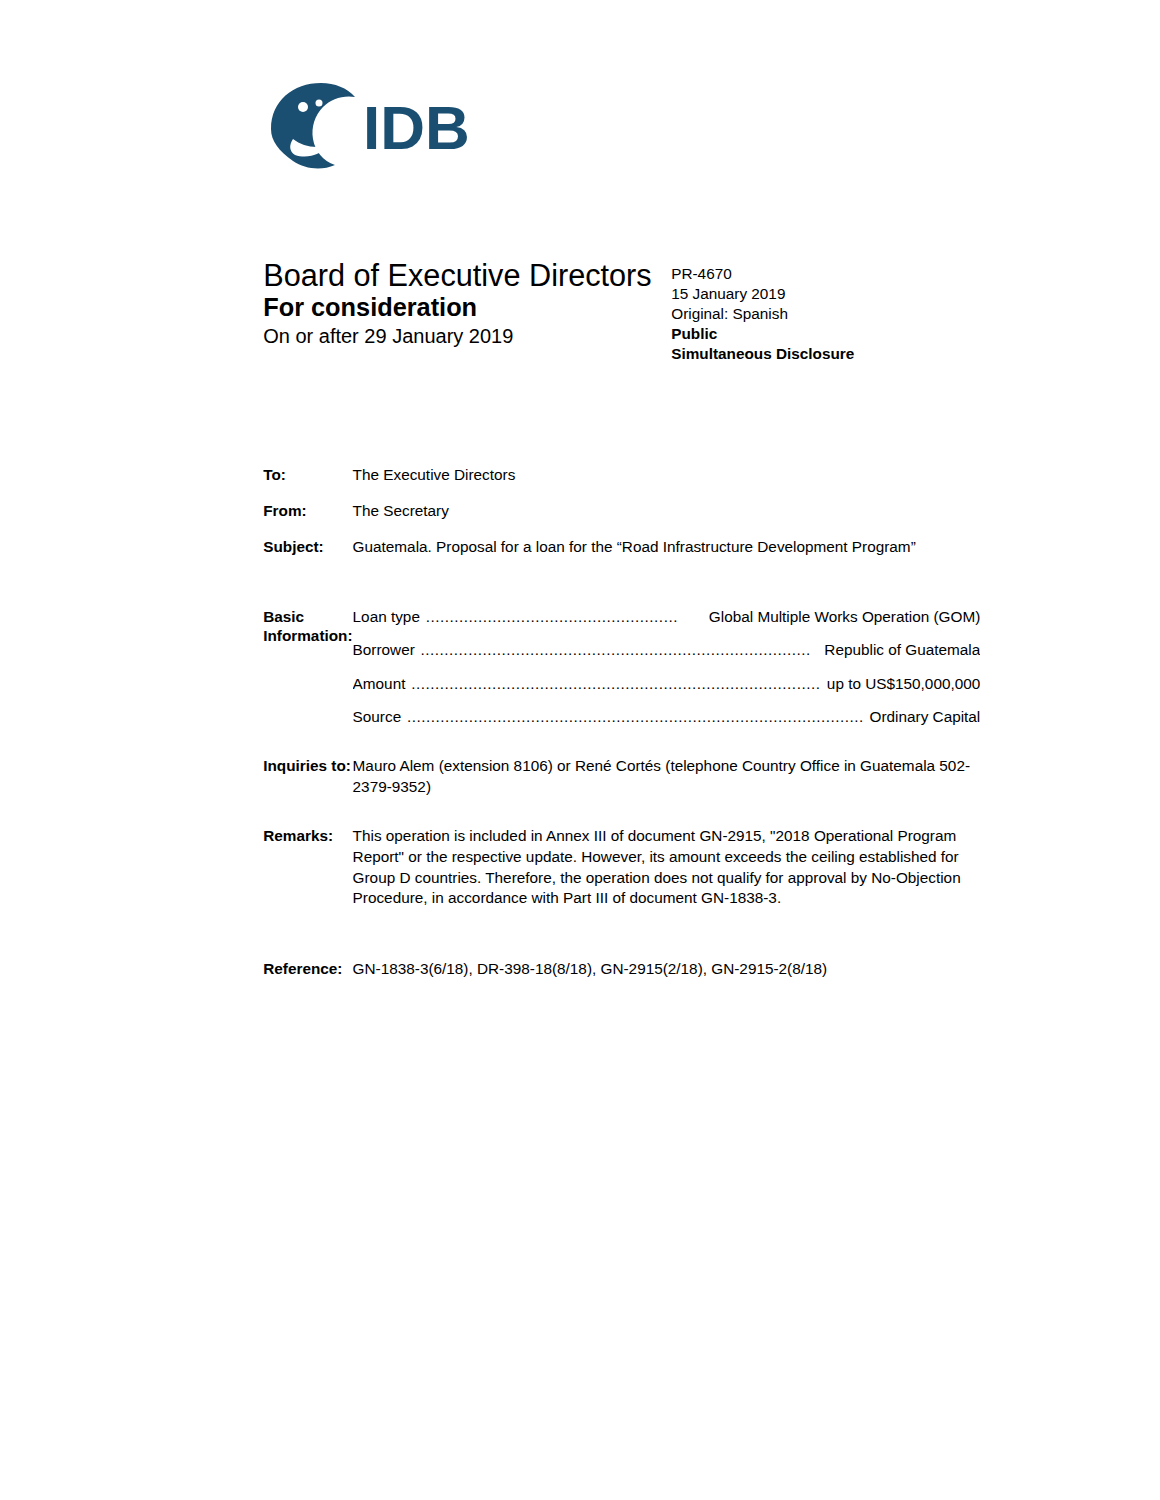IDB
Board of Executive Directors
For consideration
On or after 29 January 2019
PR-4670
15 January 2019
Original: Spanish
Public
Simultaneous Disclosure
| To: | The Executive Directors |
| From: | The Secretary |
| Subject: | Guatemala. Proposal for a loan for the “Road Infrastructure Development Program” |
| Basic Information: | Loan type ..................................................... Global Multiple Works Operation (GOM) Borrower .................................................................................. Republic of Guatemala Amount ...................................................................................... up to US$150,000,000 Source ................................................................................................ Ordinary Capital |
| Inquiries to: | Mauro Alem (extension 8106) or René Cortés (telephone Country Office in Guatemala 502-2379-9352) |
| Remarks: | This operation is included in Annex III of document GN-2915, "2018 Operational Program Report" or the respective update. However, its amount exceeds the ceiling established for Group D countries. Therefore, the operation does not qualify for approval by No-Objection Procedure, in accordance with Part III of document GN-1838-3. |
| Reference: | GN-1838-3(6/18), DR-398-18(8/18), GN-2915(2/18), GN-2915-2(8/18) |